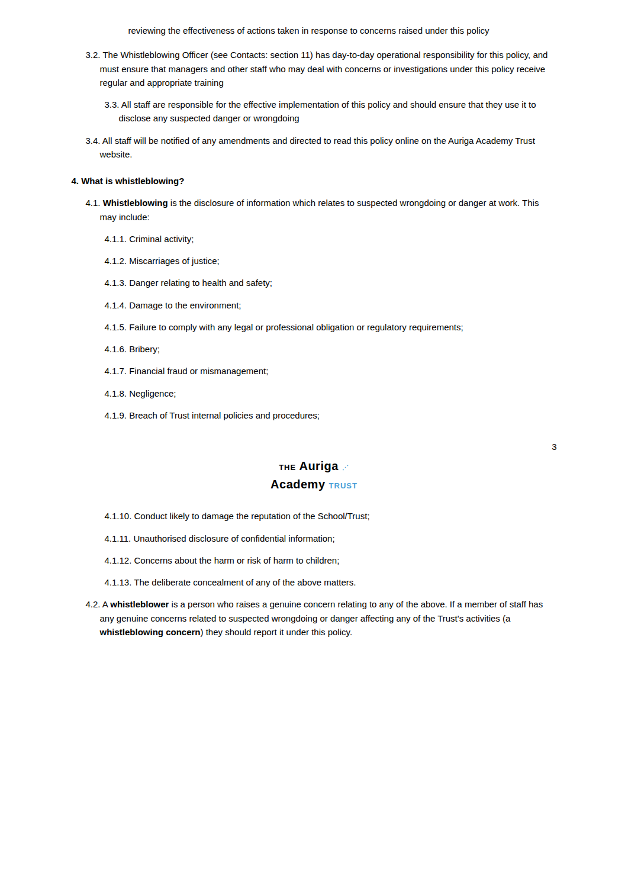reviewing the effectiveness of actions taken in response to concerns raised under this policy
3.2. The Whistleblowing Officer (see Contacts: section 11) has day-to-day operational responsibility for this policy, and must ensure that managers and other staff who may deal with concerns or investigations under this policy receive regular and appropriate training
3.3. All staff are responsible for the effective implementation of this policy and should ensure that they use it to disclose any suspected danger or wrongdoing
3.4. All staff will be notified of any amendments and directed to read this policy online on the Auriga Academy Trust website.
4. What is whistleblowing?
4.1. Whistleblowing is the disclosure of information which relates to suspected wrongdoing or danger at work. This may include:
4.1.1. Criminal activity;
4.1.2. Miscarriages of justice;
4.1.3. Danger relating to health and safety;
4.1.4. Damage to the environment;
4.1.5. Failure to comply with any legal or professional obligation or regulatory requirements;
4.1.6. Bribery;
4.1.7. Financial fraud or mismanagement;
4.1.8. Negligence;
4.1.9. Breach of Trust internal policies and procedures;
3
THE Auriga ⋰
Academy TRUST
4.1.10. Conduct likely to damage the reputation of the School/Trust;
4.1.11. Unauthorised disclosure of confidential information;
4.1.12. Concerns about the harm or risk of harm to children;
4.1.13. The deliberate concealment of any of the above matters.
4.2. A whistleblower is a person who raises a genuine concern relating to any of the above. If a member of staff has any genuine concerns related to suspected wrongdoing or danger affecting any of the Trust's activities (a whistleblowing concern) they should report it under this policy.